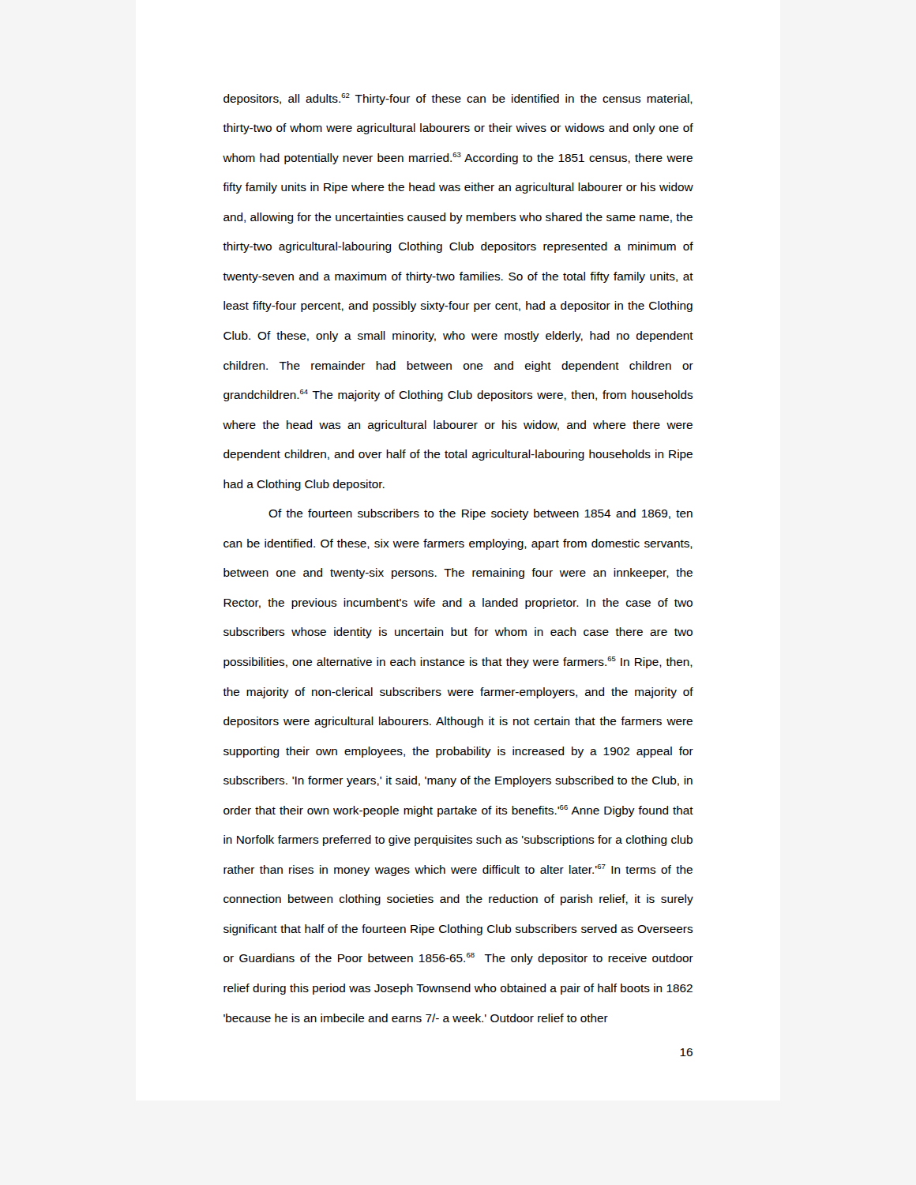depositors, all adults.62 Thirty-four of these can be identified in the census material, thirty-two of whom were agricultural labourers or their wives or widows and only one of whom had potentially never been married.63 According to the 1851 census, there were fifty family units in Ripe where the head was either an agricultural labourer or his widow and, allowing for the uncertainties caused by members who shared the same name, the thirty-two agricultural-labouring Clothing Club depositors represented a minimum of twenty-seven and a maximum of thirty-two families. So of the total fifty family units, at least fifty-four percent, and possibly sixty-four per cent, had a depositor in the Clothing Club. Of these, only a small minority, who were mostly elderly, had no dependent children. The remainder had between one and eight dependent children or grandchildren.64 The majority of Clothing Club depositors were, then, from households where the head was an agricultural labourer or his widow, and where there were dependent children, and over half of the total agricultural-labouring households in Ripe had a Clothing Club depositor.
Of the fourteen subscribers to the Ripe society between 1854 and 1869, ten can be identified. Of these, six were farmers employing, apart from domestic servants, between one and twenty-six persons. The remaining four were an innkeeper, the Rector, the previous incumbent's wife and a landed proprietor. In the case of two subscribers whose identity is uncertain but for whom in each case there are two possibilities, one alternative in each instance is that they were farmers.65 In Ripe, then, the majority of non-clerical subscribers were farmer-employers, and the majority of depositors were agricultural labourers. Although it is not certain that the farmers were supporting their own employees, the probability is increased by a 1902 appeal for subscribers. 'In former years,' it said, 'many of the Employers subscribed to the Club, in order that their own work-people might partake of its benefits.'66 Anne Digby found that in Norfolk farmers preferred to give perquisites such as 'subscriptions for a clothing club rather than rises in money wages which were difficult to alter later.'67 In terms of the connection between clothing societies and the reduction of parish relief, it is surely significant that half of the fourteen Ripe Clothing Club subscribers served as Overseers or Guardians of the Poor between 1856-65.68 The only depositor to receive outdoor relief during this period was Joseph Townsend who obtained a pair of half boots in 1862 'because he is an imbecile and earns 7/- a week.' Outdoor relief to other
16